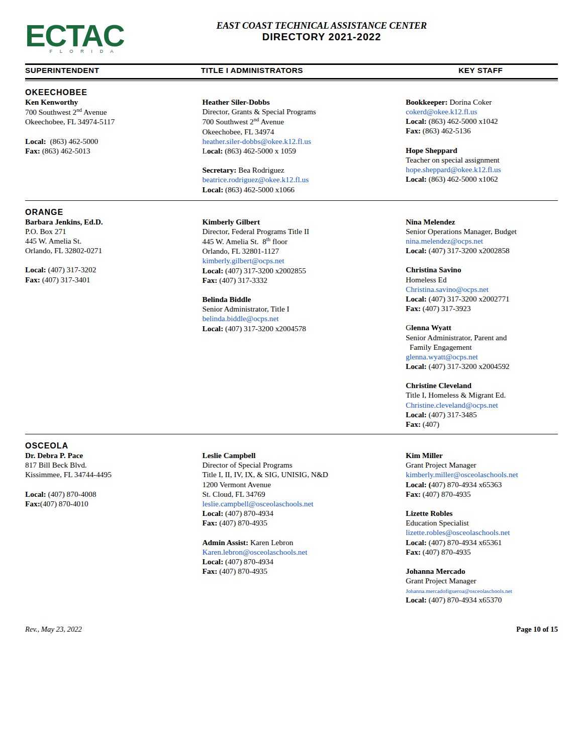ECTAC
F L O R I D A
EAST COAST TECHNICAL ASSISTANCE CENTER
DIRECTORY 2021-2022
SUPERINTENDENT
TITLE I ADMINISTRATORS
KEY STAFF
OKEECHOBEE
Ken Kenworthy
700 Southwest 2nd Avenue
Okeechobee, FL 34974-5117
Local: (863) 462-5000
Fax: (863) 462-5013
Heather Siler-Dobbs
Director, Grants & Special Programs
700 Southwest 2nd Avenue
Okeechobee, FL 34974
heather.siler-dobbs@okee.k12.fl.us
Local: (863) 462-5000 x 1059
Secretary: Bea Rodriguez
beatrice.rodriguez@okee.k12.fl.us
Local: (863) 462-5000 x1066
Bookkeeper: Dorina Coker
cokerd@okee.k12.fl.us
Local: (863) 462-5000 x1042
Fax: (863) 462-5136
Hope Sheppard
Teacher on special assignment
hope.sheppard@okee.k12.fl.us
Local: (863) 462-5000 x1062
ORANGE
Barbara Jenkins, Ed.D.
P.O. Box 271
445 W. Amelia St.
Orlando, FL 32802-0271
Local: (407) 317-3202
Fax: (407) 317-3401
Kimberly Gilbert
Director, Federal Programs Title II
445 W. Amelia St. 8th floor
Orlando, FL 32801-1127
kimberly.gilbert@ocps.net
Local: (407) 317-3200 x2002855
Fax: (407) 317-3332
Belinda Biddle
Senior Administrator, Title I
belinda.biddle@ocps.net
Local: (407) 317-3200 x2004578
Nina Melendez
Senior Operations Manager, Budget
nina.melendez@ocps.net
Local: (407) 317-3200 x2002858
Christina Savino
Homeless Ed
Christina.savino@ocps.net
Local: (407) 317-3200 x2002771
Fax: (407) 317-3923
Glenna Wyatt
Senior Administrator, Parent and
Family Engagement
glenna.wyatt@ocps.net
Local: (407) 317-3200 x2004592
Christine Cleveland
Title I, Homeless & Migrant Ed.
Christine.cleveland@ocps.net
Local: (407) 317-3485
Fax: (407)
OSCEOLA
Dr. Debra P. Pace
817 Bill Beck Blvd.
Kissimmee, FL 34744-4495
Local: (407) 870-4008
Fax:(407) 870-4010
Leslie Campbell
Director of Special Programs
Title I, II, IV, IX, & SIG, UNISIG, N&D
1200 Vermont Avenue
St. Cloud, FL 34769
leslie.campbell@osceolaschools.net
Local: (407) 870-4934
Fax: (407) 870-4935
Admin Assist: Karen Lebron
Karen.lebron@osceolaschools.net
Local: (407) 870-4934
Fax: (407) 870-4935
Kim Miller
Grant Project Manager
kimberly.miller@osceolaschools.net
Local: (407) 870-4934 x65363
Fax: (407) 870-4935
Lizette Robles
Education Specialist
lizette.robles@osceolaschools.net
Local: (407) 870-4934 x65361
Fax: (407) 870-4935
Johanna Mercado
Grant Project Manager
Johanna.mercadofigueroa@osceolaschools.net
Local: (407) 870-4934 x65370
Rev., May 23, 2022
Page 10 of 15